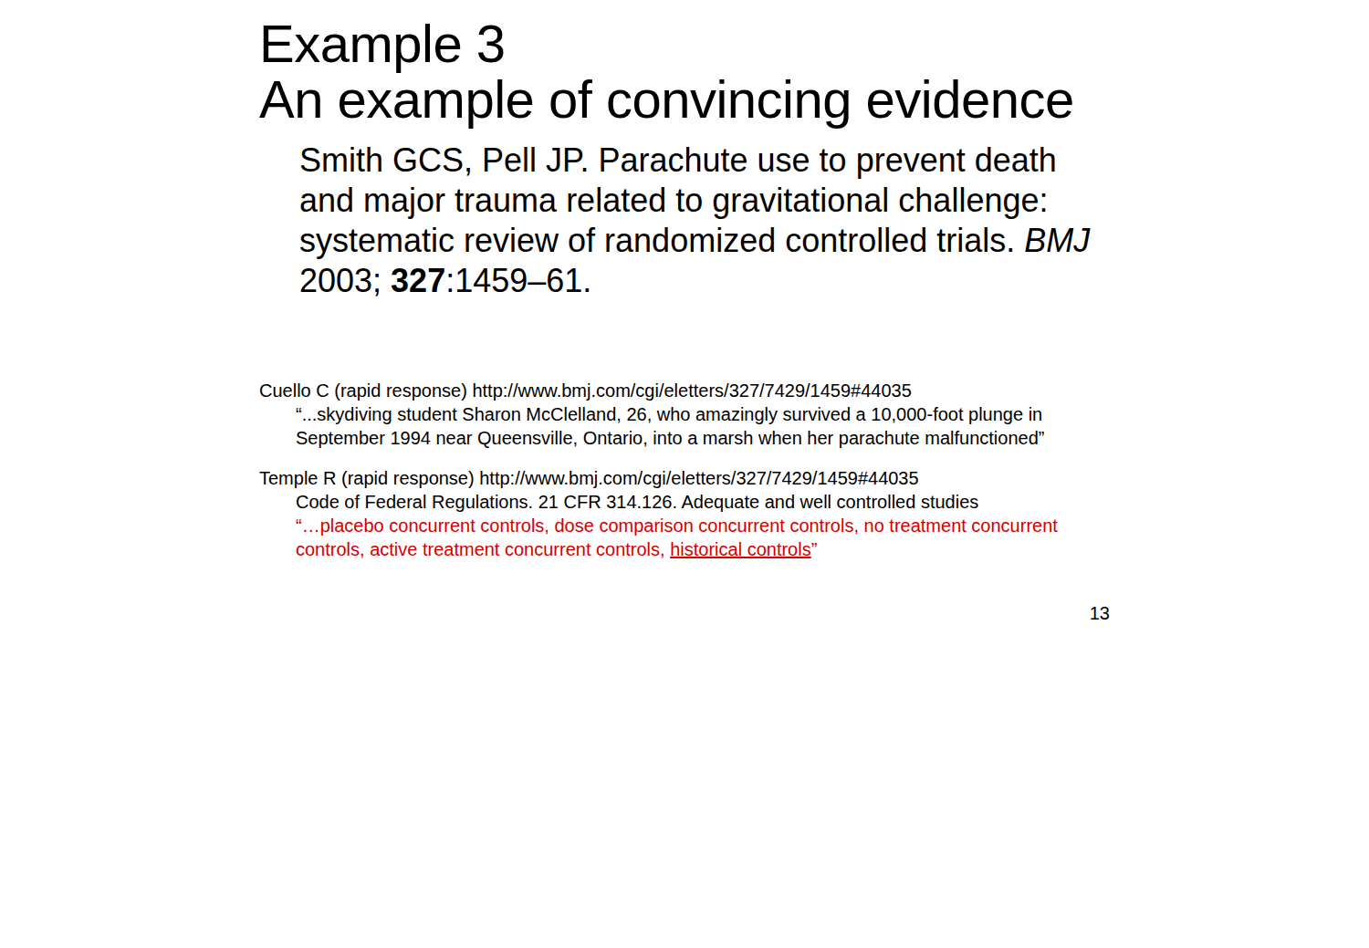Example 3
An example of convincing evidence
Smith GCS, Pell JP. Parachute use to prevent death and major trauma related to gravitational challenge: systematic review of randomized controlled trials. BMJ 2003; 327:1459–61.
Cuello C (rapid response) http://www.bmj.com/cgi/eletters/327/7429/1459#44035 “...skydiving student Sharon McClelland, 26, who amazingly survived a 10,000-foot plunge in September 1994 near Queensville, Ontario, into a marsh when her parachute malfunctioned”
Temple R (rapid response) http://www.bmj.com/cgi/eletters/327/7429/1459#44035 Code of Federal Regulations. 21 CFR 314.126. Adequate and well controlled studies “…placebo concurrent controls, dose comparison concurrent controls, no treatment concurrent controls, active treatment concurrent controls, historical controls”
13